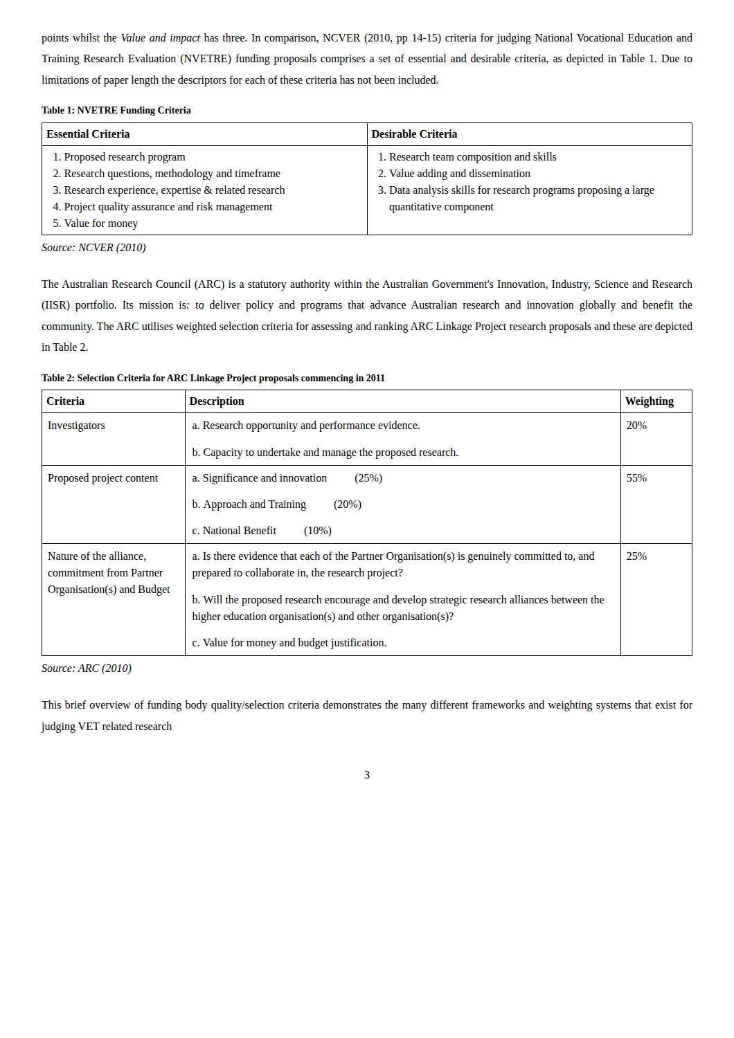points whilst the Value and impact has three. In comparison, NCVER (2010, pp 14-15) criteria for judging National Vocational Education and Training Research Evaluation (NVETRE) funding proposals comprises a set of essential and desirable criteria, as depicted in Table 1. Due to limitations of paper length the descriptors for each of these criteria has not been included.
Table 1: NVETRE Funding Criteria
| Essential Criteria | Desirable Criteria |
| --- | --- |
| Proposed research program Research questions, methodology and timeframe Research experience, expertise & related research Project quality assurance and risk management Value for money | Research team composition and skills Value adding and dissemination Data analysis skills for research programs proposing a large quantitative component |
Source: NCVER (2010)
The Australian Research Council (ARC) is a statutory authority within the Australian Government's Innovation, Industry, Science and Research (IISR) portfolio. Its mission is: to deliver policy and programs that advance Australian research and innovation globally and benefit the community. The ARC utilises weighted selection criteria for assessing and ranking ARC Linkage Project research proposals and these are depicted in Table 2.
Table 2: Selection Criteria for ARC Linkage Project proposals commencing in 2011
| Criteria | Description | Weighting |
| --- | --- | --- |
| Investigators | a. Research opportunity and performance evidence. b. Capacity to undertake and manage the proposed research. | 20% |
| Proposed project content | a. Significance and innovation (25%) b. Approach and Training (20%) c. National Benefit (10%) | 55% |
| Nature of the alliance, commitment from Partner Organisation(s) and Budget | a. Is there evidence that each of the Partner Organisation(s) is genuinely committed to, and prepared to collaborate in, the research project? b. Will the proposed research encourage and develop strategic research alliances between the higher education organisation(s) and other organisation(s)? c. Value for money and budget justification. | 25% |
Source: ARC (2010)
This brief overview of funding body quality/selection criteria demonstrates the many different frameworks and weighting systems that exist for judging VET related research
3